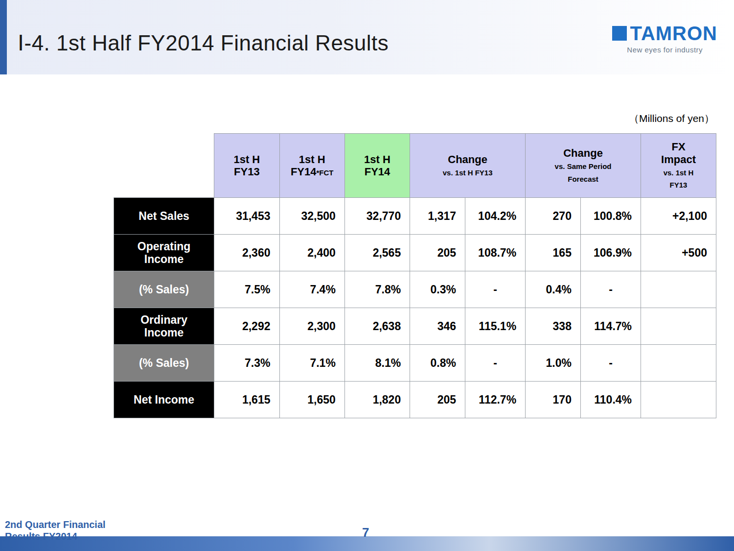Ⅰ-4. 1st Half FY2014 Financial Results
TAMRON
New eyes for industry
（Millions of yen）
| | 1st H FY13 | 1st H FY14 *FCT | 1st H FY14 | Change vs. 1st H FY13 | Change vs. Same Period Forecast | FX Impact vs. 1st H FY13 |
| --- | --- | --- | --- | --- | --- | --- |
| Net Sales | 31,453 | 32,500 | 32,770 | 1,317 | 104.2% | 270 | 100.8% | +2,100 |
| Operating Income | 2,360 | 2,400 | 2,565 | 205 | 108.7% | 165 | 106.9% | +500 |
| (% Sales) | 7.5% | 7.4% | 7.8% | 0.3% | - | 0.4% | - | |
| Ordinary Income | 2,292 | 2,300 | 2,638 | 346 | 115.1% | 338 | 114.7% | |
| (% Sales) | 7.3% | 7.1% | 8.1% | 0.8% | - | 1.0% | - | |
| Net Income | 1,615 | 1,650 | 1,820 | 205 | 112.7% | 170 | 110.4% | |
2nd Quarter Financial
Results FY2014
7